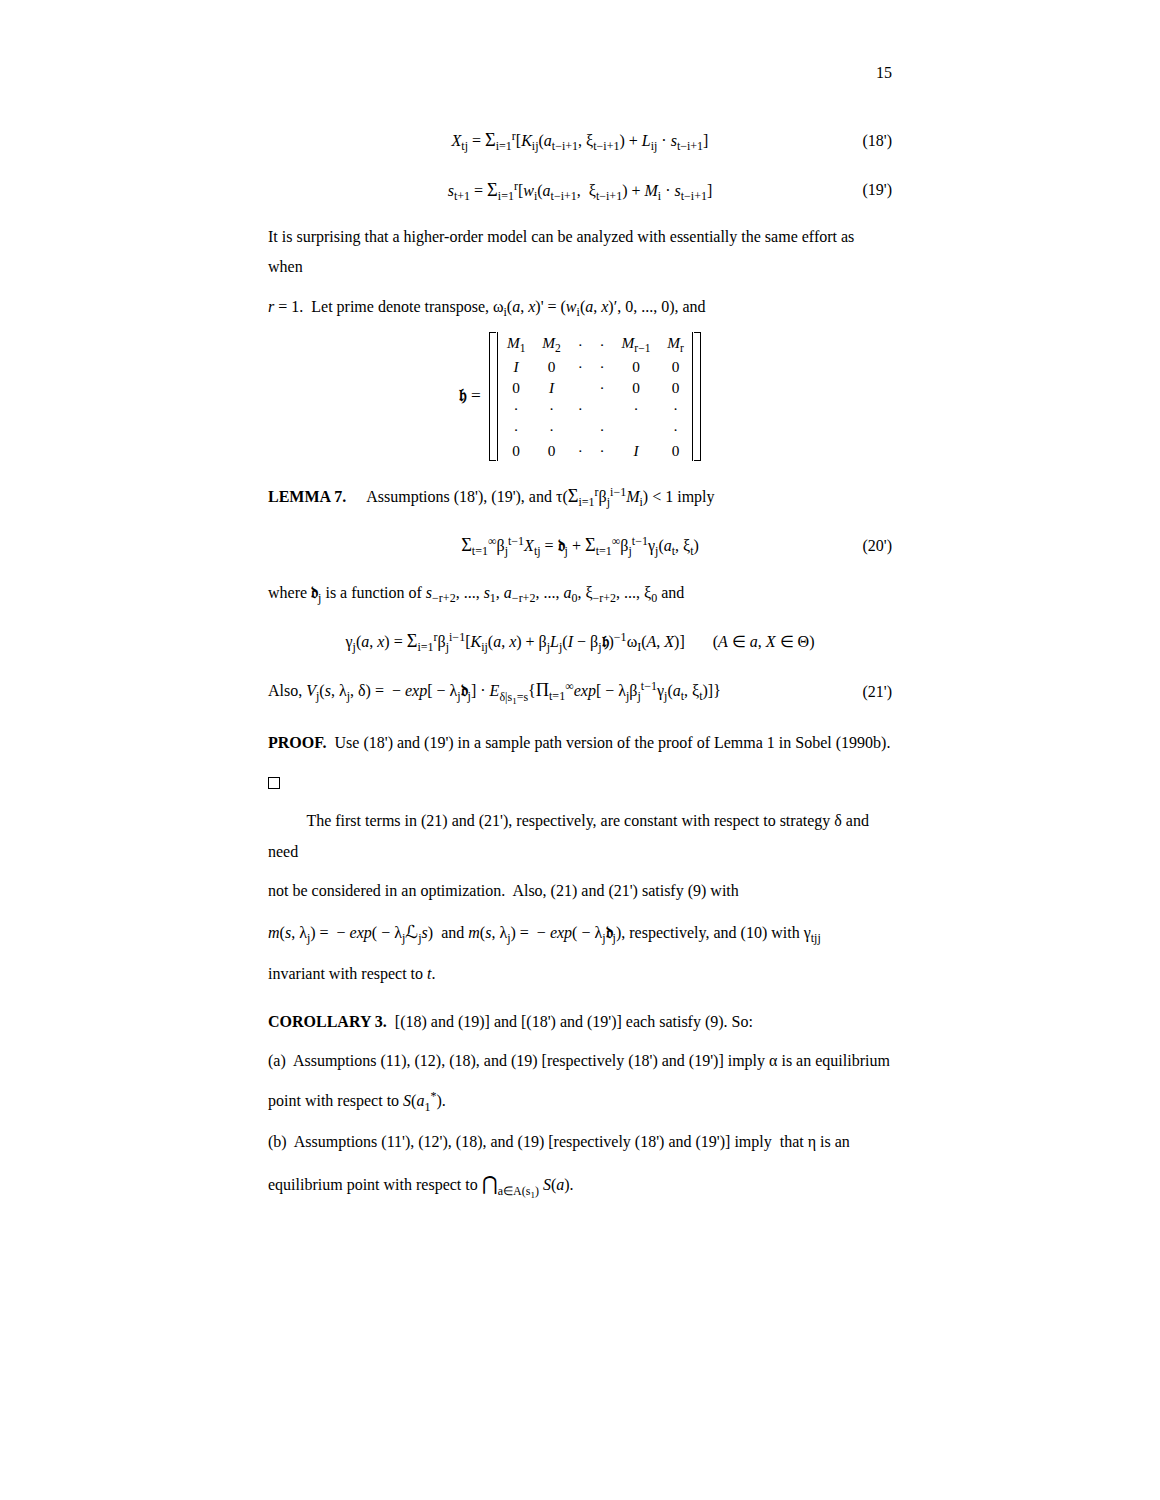15
Xtj = Σi=1 r[Kij(at−i+1, ξt−i+1) + Lij · st−i+1] (18')
st+1 = Σi=1 r[wi(at−i+1, ξt−i+1) + Mi · st−i+1] (19')
It is surprising that a higher-order model can be analyzed with essentially the same effort as when
r = 1. Let prime denote transpose, ωi(a, x)' = (wi(a, x)′, 0, ..., 0), and
𝔥 =
| M 1 | M 2 | · | · | M r−1 | M r |
| I | 0 | · | · | 0 | 0 |
| 0 | I | | · | 0 | 0 |
| · | · | · | | · | · |
| · | · | | · | | · |
| 0 | 0 | · | · | I | 0 |
LEMMA 7. Assumptions (18'), (19'), and τ(Σi=1 rβji−1 Mi) < 1 imply
Σt=1∞βjt−1 Xtj = 𝔡j + Σt=1∞βjt−1γj(at, ξt) (20')
where 𝔡j is a function of s−r+2, ..., s 1, a−r+2, ..., a 0, ξ−r+2, ..., ξ0 and
γj(a, x) = Σi=1 rβji−1[Kij(a, x) + βjLj(I − βj𝔥)−1ωI(A, X)] (A ∈ a, X ∈ Θ)
Also, Vj(s, λj, δ) = − exp[ − λj𝔡j] · Eδ|s1=s{Πt=1∞exp[ − λjβjt−1γj(at, ξt)]} (21')
PROOF. Use (18') and (19') in a sample path version of the proof of Lemma 1 in Sobel (1990b).
The first terms in (21) and (21'), respectively, are constant with respect to strategy δ and need
not be considered in an optimization. Also, (21) and (21') satisfy (9) with
m(s, λj) = − exp( − λjℒjs) and m(s, λj) = − exp( − λj𝔡j), respectively, and (10) with γtjj
invariant with respect to t.
COROLLARY 3. [(18) and (19)] and [(18') and (19')] each satisfy (9). So:
(a) Assumptions (11), (12), (18), and (19) [respectively (18') and (19')] imply α is an equilibrium
point with respect to S(a 1*).
(b) Assumptions (11'), (12'), (18), and (19) [respectively (18') and (19')] imply that η is an
equilibrium point with respect to ⋂a∈A(s1) S(a).